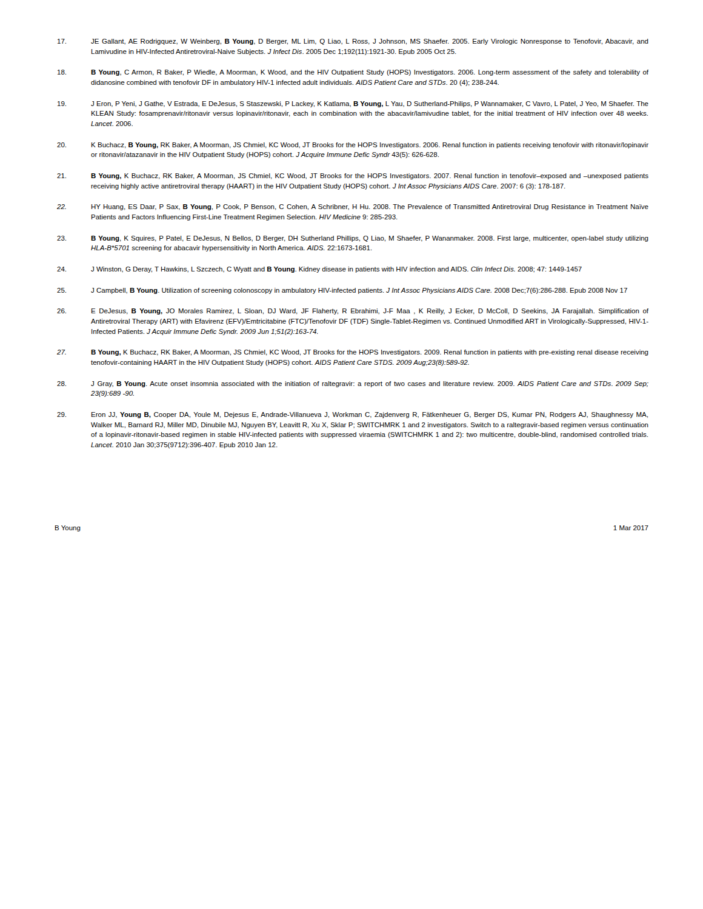17. JE Gallant, AE Rodrigquez, W Weinberg, B Young, D Berger, ML Lim, Q Liao, L Ross, J Johnson, MS Shaefer. 2005. Early Virologic Nonresponse to Tenofovir, Abacavir, and Lamivudine in HIV-Infected Antiretroviral-Naive Subjects. J Infect Dis. 2005 Dec 1;192(11):1921-30. Epub 2005 Oct 25.
18. B Young, C Armon, R Baker, P Wiedle, A Moorman, K Wood, and the HIV Outpatient Study (HOPS) Investigators. 2006. Long-term assessment of the safety and tolerability of didanosine combined with tenofovir DF in ambulatory HIV-1 infected adult individuals. AIDS Patient Care and STDs. 20 (4); 238-244.
19. J Eron, P Yeni, J Gathe, V Estrada, E DeJesus, S Staszewski, P Lackey, K Katlama, B Young, L Yau, D Sutherland-Philips, P Wannamaker, C Vavro, L Patel, J Yeo, M Shaefer. The KLEAN Study: fosamprenavir/ritonavir versus lopinavir/ritonavir, each in combination with the abacavir/lamivudine tablet, for the initial treatment of HIV infection over 48 weeks. Lancet. 2006.
20. K Buchacz, B Young, RK Baker, A Moorman, JS Chmiel, KC Wood, JT Brooks for the HOPS Investigators. 2006. Renal function in patients receiving tenofovir with ritonavir/lopinavir or ritonavir/atazanavir in the HIV Outpatient Study (HOPS) cohort. J Acquire Immune Defic Syndr 43(5): 626-628.
21. B Young, K Buchacz, RK Baker, A Moorman, JS Chmiel, KC Wood, JT Brooks for the HOPS Investigators. 2007. Renal function in tenofovir–exposed and –unexposed patients receiving highly active antiretroviral therapy (HAART) in the HIV Outpatient Study (HOPS) cohort. J Int Assoc Physicians AIDS Care. 2007: 6 (3): 178-187.
22. HY Huang, ES Daar, P Sax, B Young, P Cook, P Benson, C Cohen, A Schribner, H Hu. 2008. The Prevalence of Transmitted Antiretroviral Drug Resistance in Treatment Naïve Patients and Factors Influencing First-Line Treatment Regimen Selection. HIV Medicine 9: 285-293.
23. B Young, K Squires, P Patel, E DeJesus, N Bellos, D Berger, DH Sutherland Phillips, Q Liao, M Shaefer, P Wananmaker. 2008. First large, multicenter, open-label study utilizing HLA-B*5701 screening for abacavir hypersensitivity in North America. AIDS. 22:1673-1681.
24. J Winston, G Deray, T Hawkins, L Szczech, C Wyatt and B Young. Kidney disease in patients with HIV infection and AIDS. Clin Infect Dis. 2008; 47: 1449-1457
25. J Campbell, B Young. Utilization of screening colonoscopy in ambulatory HIV-infected patients. J Int Assoc Physicians AIDS Care. 2008 Dec;7(6):286-288. Epub 2008 Nov 17
26. E DeJesus, B Young, JO Morales Ramirez, L Sloan, DJ Ward, JF Flaherty, R Ebrahimi, J-F Maa , K Reilly, J Ecker, D McColl, D Seekins, JA Farajallah. Simplification of Antiretroviral Therapy (ART) with Efavirenz (EFV)/Emtricitabine (FTC)/Tenofovir DF (TDF) Single-Tablet-Regimen vs. Continued Unmodified ART in Virologically-Suppressed, HIV-1-Infected Patients. J Acquir Immune Defic Syndr. 2009 Jun 1;51(2):163-74.
27. B Young, K Buchacz, RK Baker, A Moorman, JS Chmiel, KC Wood, JT Brooks for the HOPS Investigators. 2009. Renal function in patients with pre-existing renal disease receiving tenofovir-containing HAART in the HIV Outpatient Study (HOPS) cohort. AIDS Patient Care STDS. 2009 Aug;23(8):589-92.
28. J Gray, B Young. Acute onset insomnia associated with the initiation of raltegravir: a report of two cases and literature review. 2009. AIDS Patient Care and STDs. 2009 Sep; 23(9):689 -90.
29. Eron JJ, Young B, Cooper DA, Youle M, Dejesus E, Andrade-Villanueva J, Workman C, Zajdenverg R, Fätkenheuer G, Berger DS, Kumar PN, Rodgers AJ, Shaughnessy MA, Walker ML, Barnard RJ, Miller MD, Dinubile MJ, Nguyen BY, Leavitt R, Xu X, Sklar P; SWITCHMRK 1 and 2 investigators. Switch to a raltegravir-based regimen versus continuation of a lopinavir-ritonavir-based regimen in stable HIV-infected patients with suppressed viraemia (SWITCHMRK 1 and 2): two multicentre, double-blind, randomised controlled trials. Lancet. 2010 Jan 30;375(9712):396-407. Epub 2010 Jan 12.
B Young 1 Mar 2017